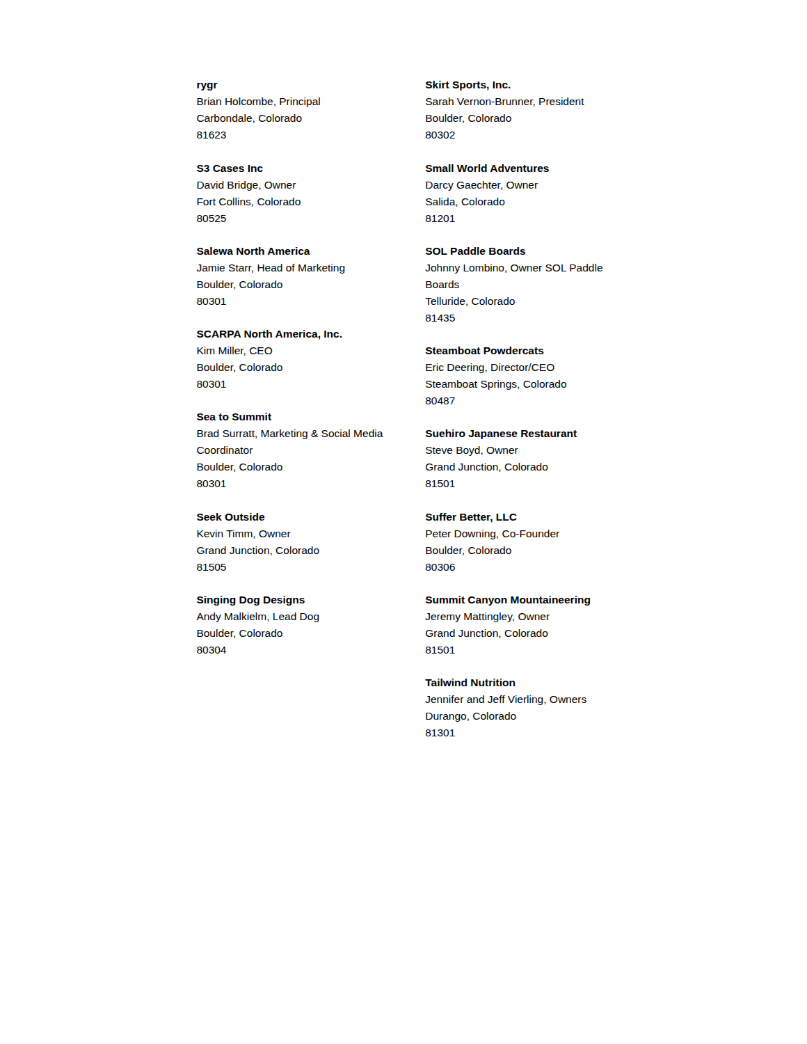rygr
Brian Holcombe, Principal
Carbondale, Colorado
81623
S3 Cases Inc
David Bridge, Owner
Fort Collins, Colorado
80525
Salewa North America
Jamie Starr, Head of Marketing
Boulder, Colorado
80301
SCARPA North America, Inc.
Kim Miller, CEO
Boulder, Colorado
80301
Sea to Summit
Brad Surratt, Marketing & Social Media
Coordinator
Boulder, Colorado
80301
Seek Outside
Kevin Timm, Owner
Grand Junction, Colorado
81505
Singing Dog Designs
Andy Malkielm, Lead Dog
Boulder, Colorado
80304
Skirt Sports, Inc.
Sarah Vernon-Brunner, President
Boulder, Colorado
80302
Small World Adventures
Darcy Gaechter, Owner
Salida, Colorado
81201
SOL Paddle Boards
Johnny Lombino, Owner SOL Paddle Boards
Telluride, Colorado
81435
Steamboat Powdercats
Eric Deering, Director/CEO
Steamboat Springs, Colorado
80487
Suehiro Japanese Restaurant
Steve Boyd, Owner
Grand Junction, Colorado
81501
Suffer Better, LLC
Peter Downing, Co-Founder
Boulder, Colorado
80306
Summit Canyon Mountaineering
Jeremy Mattingley, Owner
Grand Junction, Colorado
81501
Tailwind Nutrition
Jennifer and Jeff Vierling, Owners
Durango, Colorado
81301